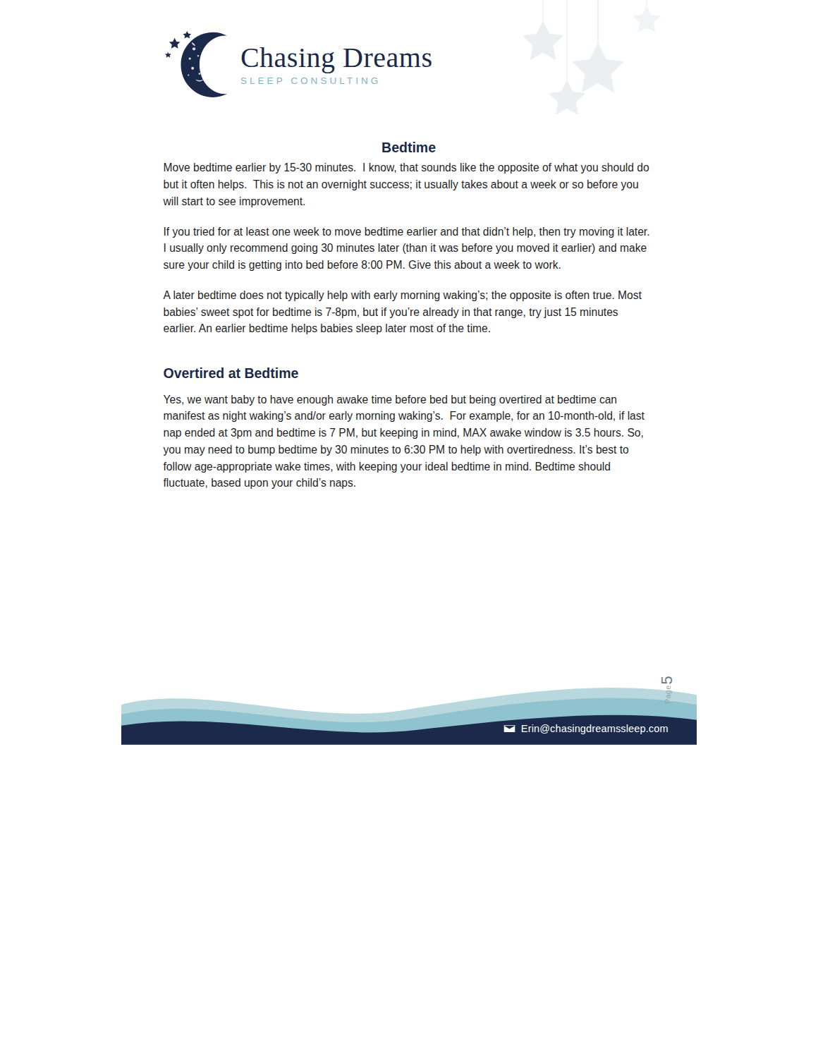Chasing Dreams
Sleep Consulting
Bedtime
Move bedtime earlier by 15-30 minutes. I know, that sounds like the opposite of what you should do but it often helps. This is not an overnight success; it usually takes about a week or so before you will start to see improvement.
If you tried for at least one week to move bedtime earlier and that didn’t help, then try moving it later. I usually only recommend going 30 minutes later (than it was before you moved it earlier) and make sure your child is getting into bed before 8:00 PM. Give this about a week to work.
A later bedtime does not typically help with early morning waking’s; the opposite is often true. Most babies’ sweet spot for bedtime is 7-8pm, but if you’re already in that range, try just 15 minutes earlier. An earlier bedtime helps babies sleep later most of the time.
Overtired at Bedtime
Yes, we want baby to have enough awake time before bed but being overtired at bedtime can manifest as night waking’s and/or early morning waking’s. For example, for an 10-month-old, if last nap ended at 3pm and bedtime is 7 PM, but keeping in mind, MAX awake window is 3.5 hours. So, you may need to bump bedtime by 30 minutes to 6:30 PM to help with overtiredness. It’s best to follow age-appropriate wake times, with keeping your ideal bedtime in mind. Bedtime should fluctuate, based upon your child’s naps.
Page5
Erin@chasingdreamssleep.com